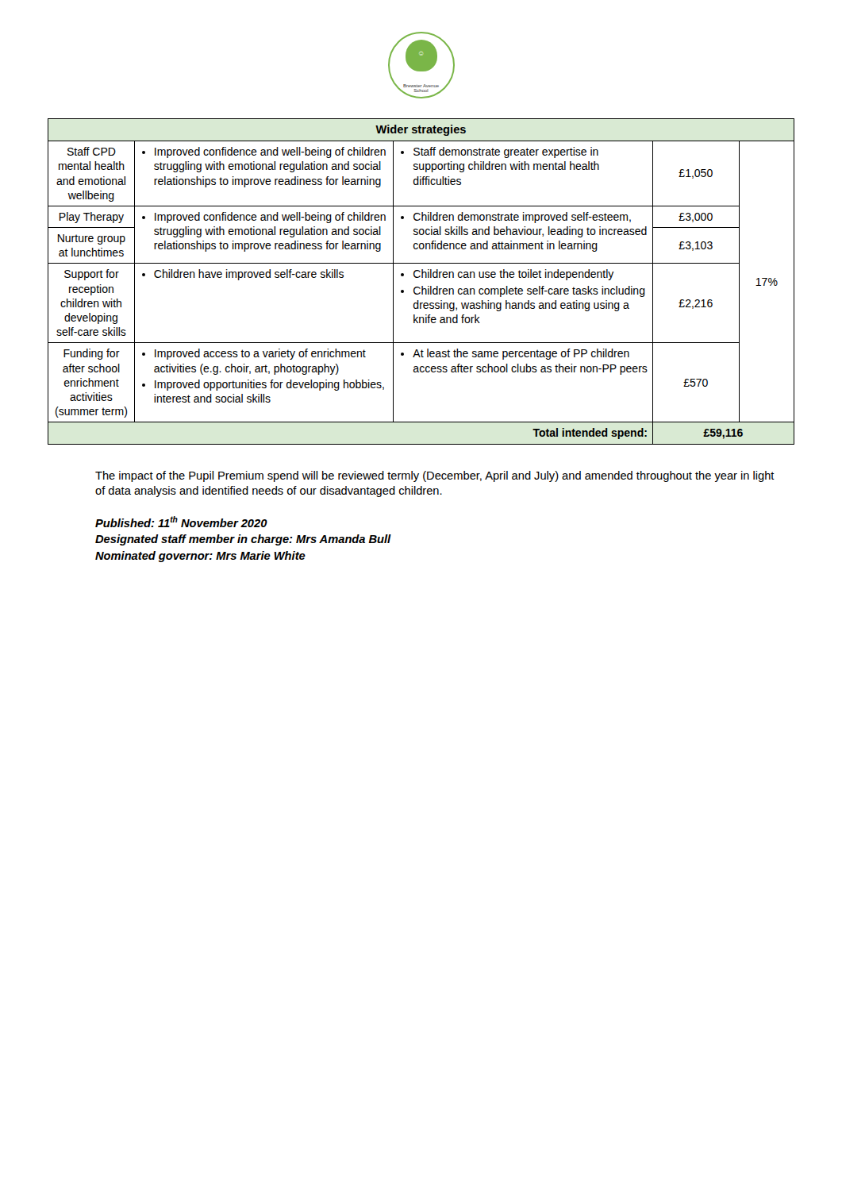☺
Brewster Avenue
School
| Wider strategies |
| --- |
| Staff CPD mental health and emotional wellbeing | Improved confidence and well-being of children struggling with emotional regulation and social relationships to improve readiness for learning | Staff demonstrate greater expertise in supporting children with mental health difficulties | £1,050 | 17% |
| Play Therapy | Improved confidence and well-being of children struggling with emotional regulation and social relationships to improve readiness for learning | Children demonstrate improved self-esteem, social skills and behaviour, leading to increased confidence and attainment in learning | £3,000 |
| Nurture group at lunchtimes | £3,103 |
| Support for reception children with developing self-care skills | Children have improved self-care skills | Children can use the toilet independently Children can complete self-care tasks including dressing, washing hands and eating using a knife and fork | £2,216 |
| Funding for after school enrichment activities (summer term) | Improved access to a variety of enrichment activities (e.g. choir, art, photography) Improved opportunities for developing hobbies, interest and social skills | At least the same percentage of PP children access after school clubs as their non-PP peers | £570 |
| Total intended spend: | £59,116 |
The impact of the Pupil Premium spend will be reviewed termly (December, April and July) and amended throughout the year in light of data analysis and identified needs of our disadvantaged children.
Published: 11th November 2020
Designated staff member in charge: Mrs Amanda Bull
Nominated governor: Mrs Marie White